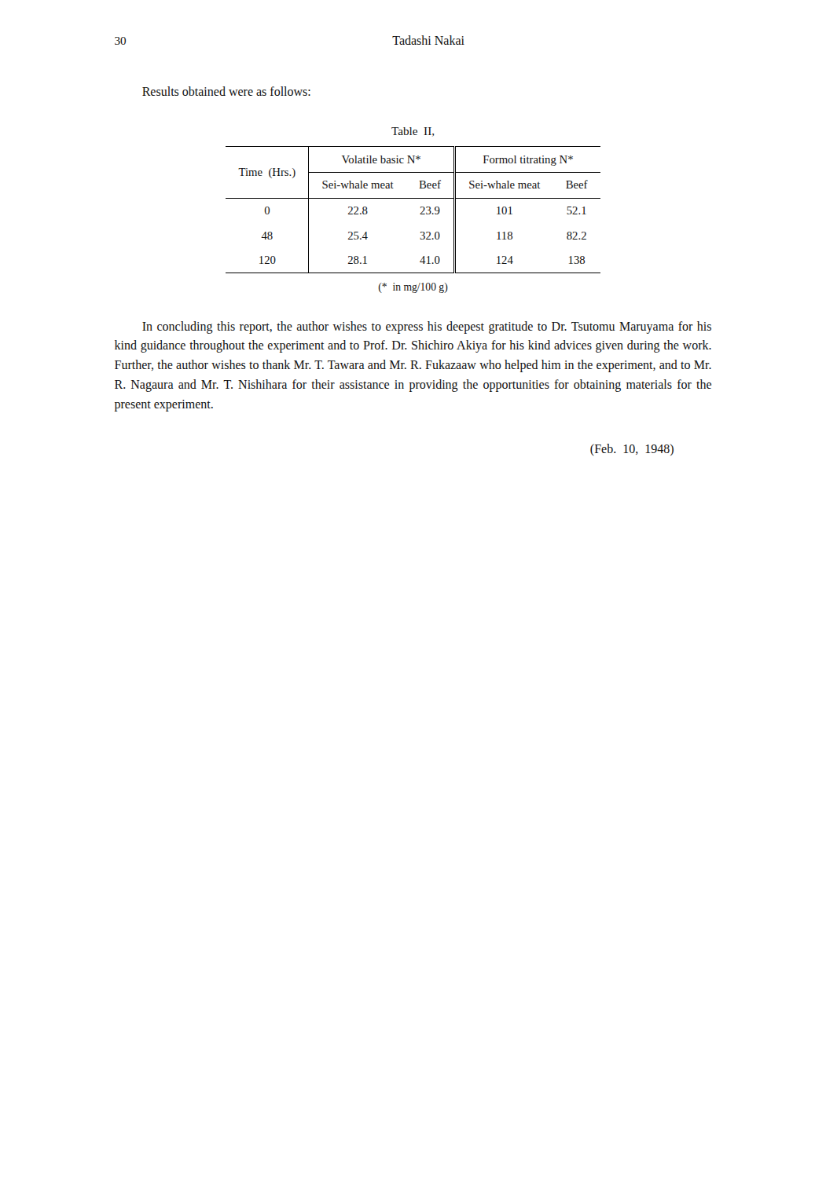30 Tadashi Nakai
Results obtained were as follows:
Table II,
| Time (Hrs.) | Volatile basic N* | Formol titrating N* |
| --- | --- | --- |
| Sei-whale meat | Beef | Sei-whale meat | Beef |
| 0 | 22.8 | 23.9 | 101 | 52.1 |
| 48 | 25.4 | 32.0 | 118 | 82.2 |
| 120 | 28.1 | 41.0 | 124 | 138 |
(* in mg/100 g)
In concluding this report, the author wishes to express his deepest gratitude to Dr. Tsutomu Maruyama for his kind guidance throughout the experiment and to Prof. Dr. Shichiro Akiya for his kind advices given during the work. Further, the author wishes to thank Mr. T. Tawara and Mr. R. Fukazaaw who helped him in the experiment, and to Mr. R. Nagaura and Mr. T. Nishihara for their assistance in providing the opportunities for obtaining materials for the present experiment.
(Feb. 10, 1948)